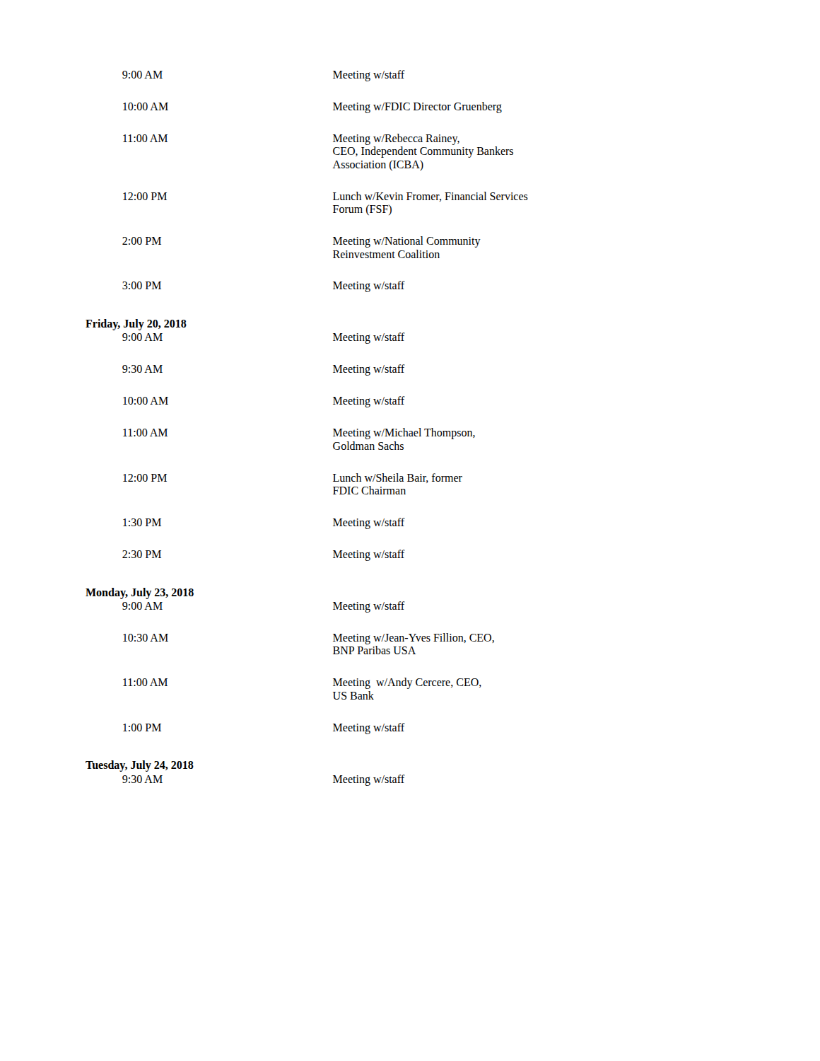| 9:00 AM | Meeting w/staff |
| 10:00 AM | Meeting w/FDIC Director Gruenberg |
| 11:00 AM | Meeting w/Rebecca Rainey, CEO, Independent Community Bankers Association (ICBA) |
| 12:00 PM | Lunch w/Kevin Fromer, Financial Services Forum (FSF) |
| 2:00 PM | Meeting w/National Community Reinvestment Coalition |
| 3:00 PM | Meeting w/staff |
| Friday, July 20, 2018 |
| 9:00 AM | Meeting w/staff |
| 9:30 AM | Meeting w/staff |
| 10:00 AM | Meeting w/staff |
| 11:00 AM | Meeting w/Michael Thompson, Goldman Sachs |
| 12:00 PM | Lunch w/Sheila Bair, former FDIC Chairman |
| 1:30 PM | Meeting w/staff |
| 2:30 PM | Meeting w/staff |
| Monday, July 23, 2018 |
| 9:00 AM | Meeting w/staff |
| 10:30 AM | Meeting w/Jean-Yves Fillion, CEO, BNP Paribas USA |
| 11:00 AM | Meeting w/Andy Cercere, CEO, US Bank |
| 1:00 PM | Meeting w/staff |
| Tuesday, July 24, 2018 |
| 9:30 AM | Meeting w/staff |